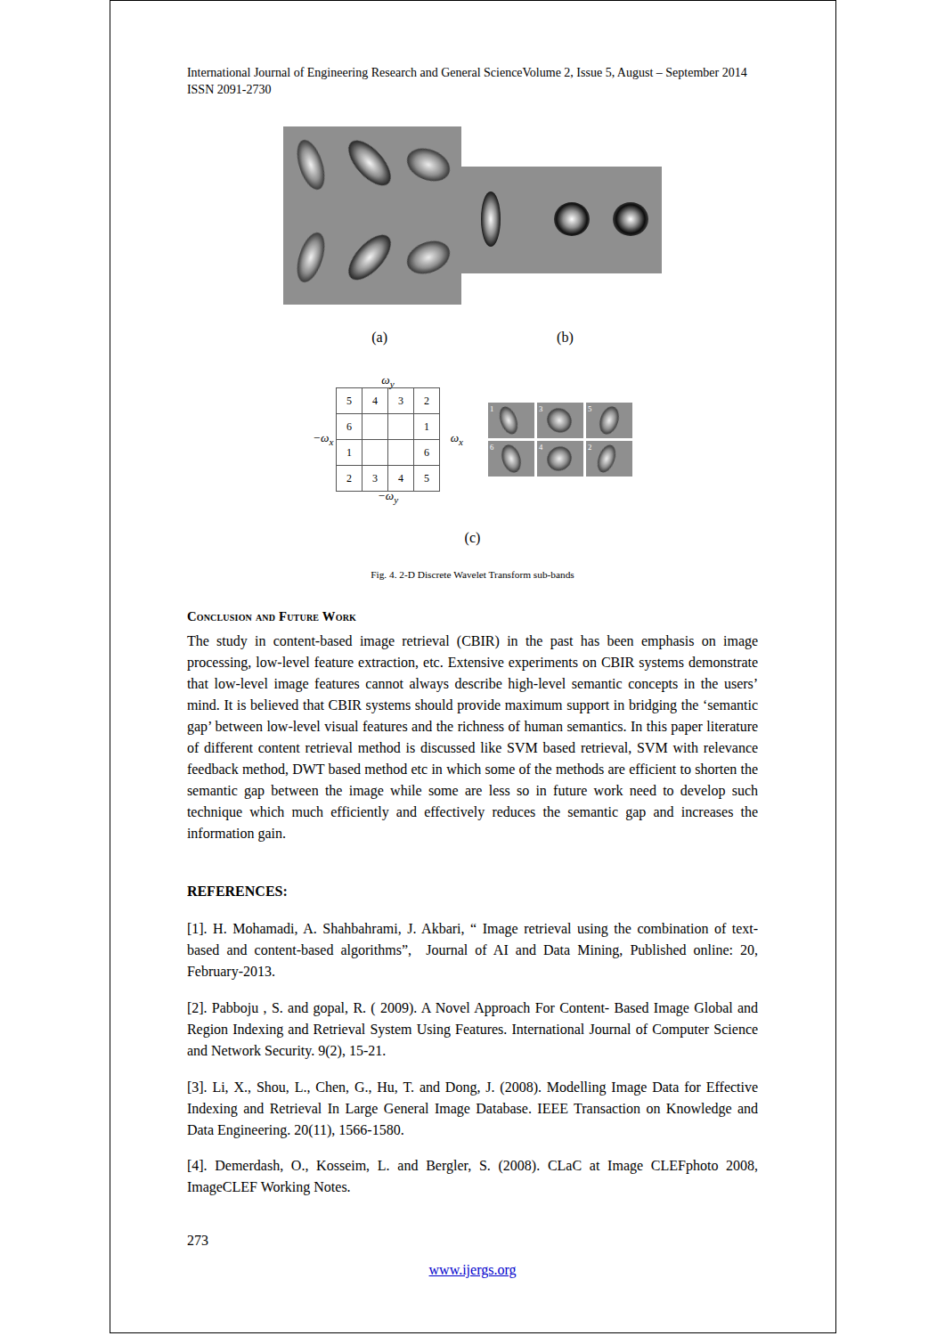International Journal of Engineering Research and General ScienceVolume 2, Issue 5, August – September 2014
ISSN 2091-2730
(a) (b)
ωy −ωy −ωx ωx
| 5 | 4 | 3 | 2 |
| 6 | | | 1 |
| 1 | | | 6 |
| 2 | 3 | 4 | 5 |
1
3
5
6
4
2
(c)
Fig. 4. 2-D Discrete Wavelet Transform sub-bands
Conclusion and Future Work
The study in content-based image retrieval (CBIR) in the past has been emphasis on image processing, low-level feature extraction, etc. Extensive experiments on CBIR systems demonstrate that low-level image features cannot always describe high-level semantic concepts in the users’ mind. It is believed that CBIR systems should provide maximum support in bridging the ‘semantic gap’ between low-level visual features and the richness of human semantics. In this paper literature of different content retrieval method is discussed like SVM based retrieval, SVM with relevance feedback method, DWT based method etc in which some of the methods are efficient to shorten the semantic gap between the image while some are less so in future work need to develop such technique which much efficiently and effectively reduces the semantic gap and increases the information gain.
REFERENCES:
[1]. H. Mohamadi, A. Shahbahrami, J. Akbari, “ Image retrieval using the combination of text-based and content-based algorithms”, Journal of AI and Data Mining, Published online: 20, February-2013.
[2]. Pabboju , S. and gopal, R. ( 2009). A Novel Approach For Content- Based Image Global and Region Indexing and Retrieval System Using Features. International Journal of Computer Science and Network Security. 9(2), 15-21.
[3]. Li, X., Shou, L., Chen, G., Hu, T. and Dong, J. (2008). Modelling Image Data for Effective Indexing and Retrieval In Large General Image Database. IEEE Transaction on Knowledge and Data Engineering. 20(11), 1566-1580.
[4]. Demerdash, O., Kosseim, L. and Bergler, S. (2008). CLaC at Image CLEFphoto 2008, ImageCLEF Working Notes.
273
www.ijergs.org